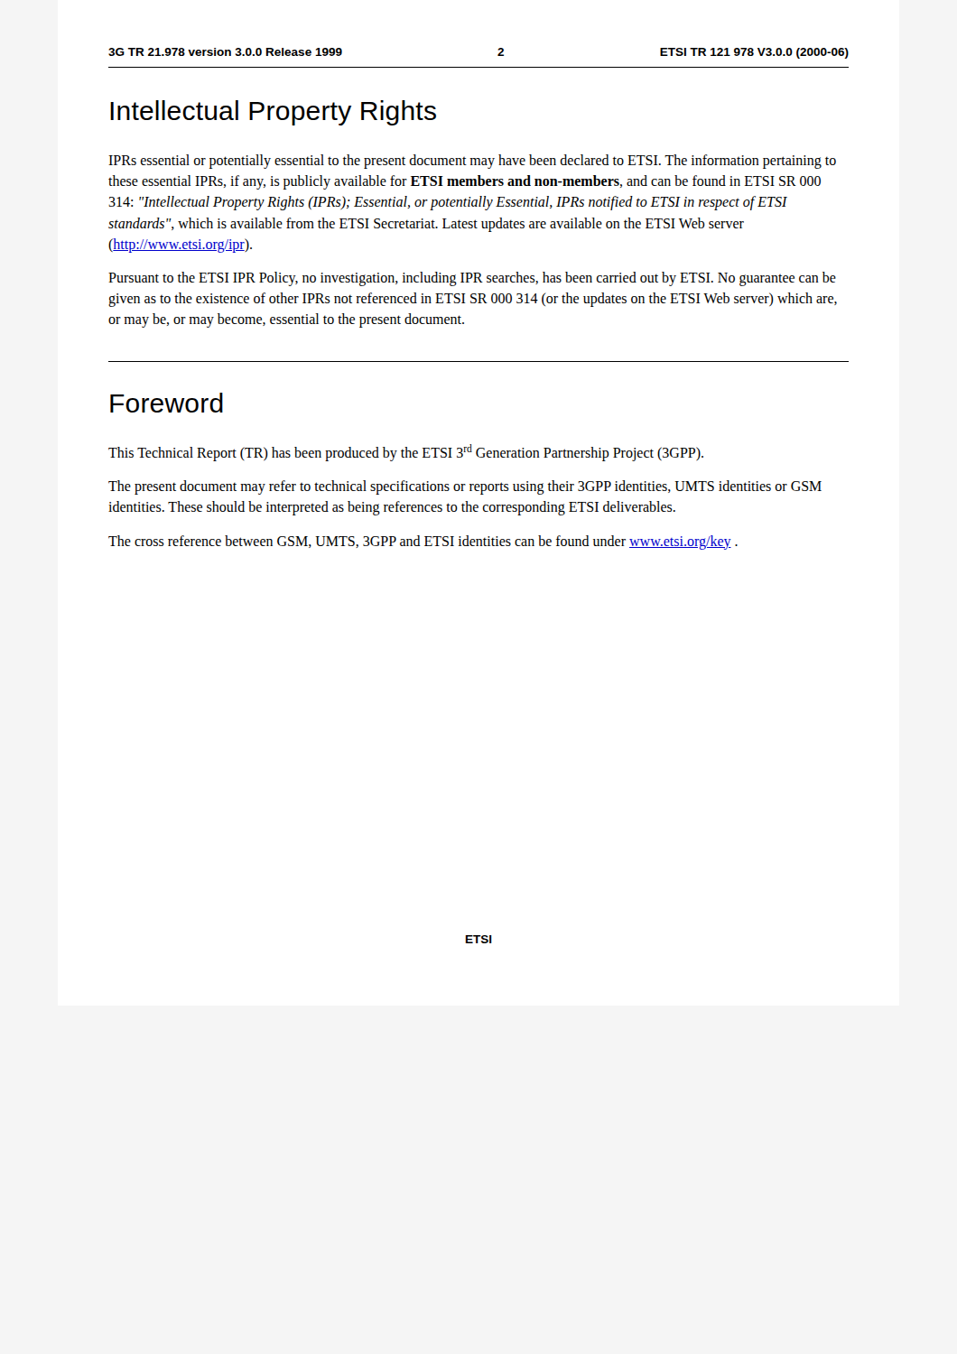3G TR 21.978 version 3.0.0 Release 1999
2
ETSI TR 121 978 V3.0.0 (2000-06)
Intellectual Property Rights
IPRs essential or potentially essential to the present document may have been declared to ETSI. The information pertaining to these essential IPRs, if any, is publicly available for ETSI members and non-members, and can be found in ETSI SR 000 314: "Intellectual Property Rights (IPRs); Essential, or potentially Essential, IPRs notified to ETSI in respect of ETSI standards", which is available from the ETSI Secretariat. Latest updates are available on the ETSI Web server (http://www.etsi.org/ipr).
Pursuant to the ETSI IPR Policy, no investigation, including IPR searches, has been carried out by ETSI. No guarantee can be given as to the existence of other IPRs not referenced in ETSI SR 000 314 (or the updates on the ETSI Web server) which are, or may be, or may become, essential to the present document.
Foreword
This Technical Report (TR) has been produced by the ETSI 3rd Generation Partnership Project (3GPP).
The present document may refer to technical specifications or reports using their 3GPP identities, UMTS identities or GSM identities. These should be interpreted as being references to the corresponding ETSI deliverables.
The cross reference between GSM, UMTS, 3GPP and ETSI identities can be found under www.etsi.org/key .
ETSI